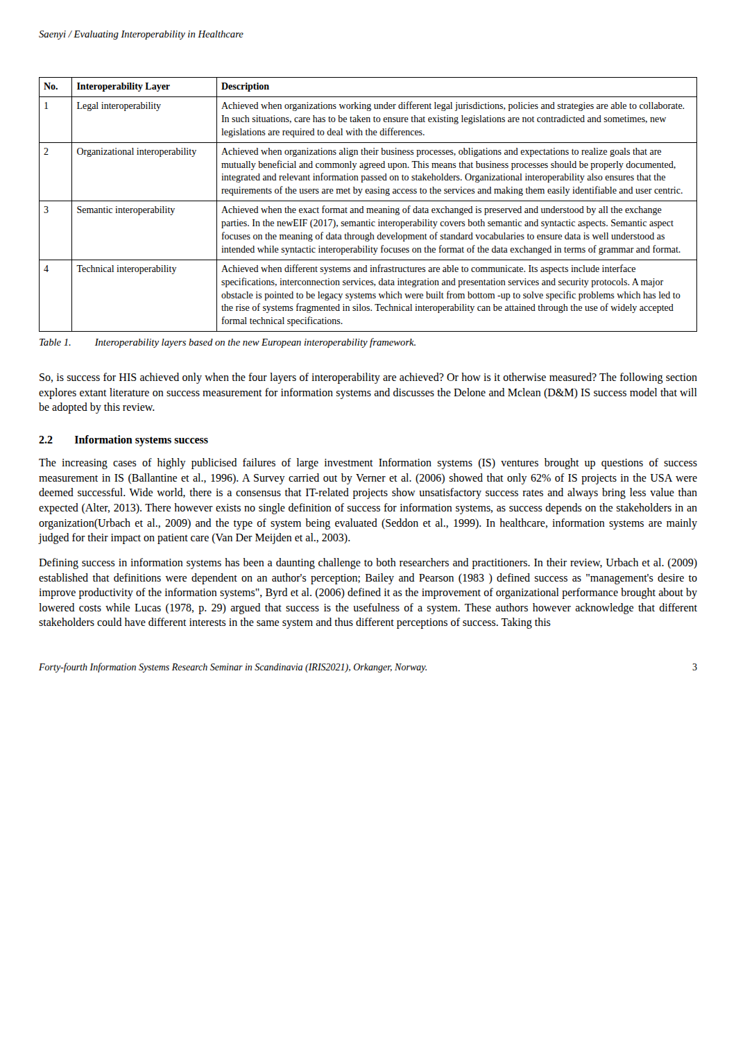Saenyi / Evaluating Interoperability in Healthcare
| No. | Interoperability Layer | Description |
| --- | --- | --- |
| 1 | Legal interoperability | Achieved when organizations working under different legal jurisdictions, policies and strategies are able to collaborate. In such situations, care has to be taken to ensure that existing legislations are not contradicted and sometimes, new legislations are required to deal with the differences. |
| 2 | Organizational interoperability | Achieved when organizations align their business processes, obligations and expectations to realize goals that are mutually beneficial and commonly agreed upon. This means that business processes should be properly documented, integrated and relevant information passed on to stakeholders. Organizational interoperability also ensures that the requirements of the users are met by easing access to the services and making them easily identifiable and user centric. |
| 3 | Semantic interoperability | Achieved when the exact format and meaning of data exchanged is preserved and understood by all the exchange parties. In the newEIF (2017), semantic interoperability covers both semantic and syntactic aspects. Semantic aspect focuses on the meaning of data through development of standard vocabularies to ensure data is well understood as intended while syntactic interoperability focuses on the format of the data exchanged in terms of grammar and format. |
| 4 | Technical interoperability | Achieved when different systems and infrastructures are able to communicate. Its aspects include interface specifications, interconnection services, data integration and presentation services and security protocols. A major obstacle is pointed to be legacy systems which were built from bottom -up to solve specific problems which has led to the rise of systems fragmented in silos. Technical interoperability can be attained through the use of widely accepted formal technical specifications. |
Table 1. Interoperability layers based on the new European interoperability framework.
So, is success for HIS achieved only when the four layers of interoperability are achieved? Or how is it otherwise measured? The following section explores extant literature on success measurement for information systems and discusses the Delone and Mclean (D&M) IS success model that will be adopted by this review.
2.2 Information systems success
The increasing cases of highly publicised failures of large investment Information systems (IS) ventures brought up questions of success measurement in IS (Ballantine et al., 1996). A Survey carried out by Verner et al. (2006) showed that only 62% of IS projects in the USA were deemed successful. Wide world, there is a consensus that IT-related projects show unsatisfactory success rates and always bring less value than expected (Alter, 2013). There however exists no single definition of success for information systems, as success depends on the stakeholders in an organization(Urbach et al., 2009) and the type of system being evaluated (Seddon et al., 1999). In healthcare, information systems are mainly judged for their impact on patient care (Van Der Meijden et al., 2003).
Defining success in information systems has been a daunting challenge to both researchers and practitioners. In their review, Urbach et al. (2009) established that definitions were dependent on an author's perception; Bailey and Pearson (1983 ) defined success as "management's desire to improve productivity of the information systems", Byrd et al. (2006) defined it as the improvement of organizational performance brought about by lowered costs while Lucas (1978, p. 29) argued that success is the usefulness of a system. These authors however acknowledge that different stakeholders could have different interests in the same system and thus different perceptions of success. Taking this
Forty-fourth Information Systems Research Seminar in Scandinavia (IRIS2021), Orkanger, Norway. 3